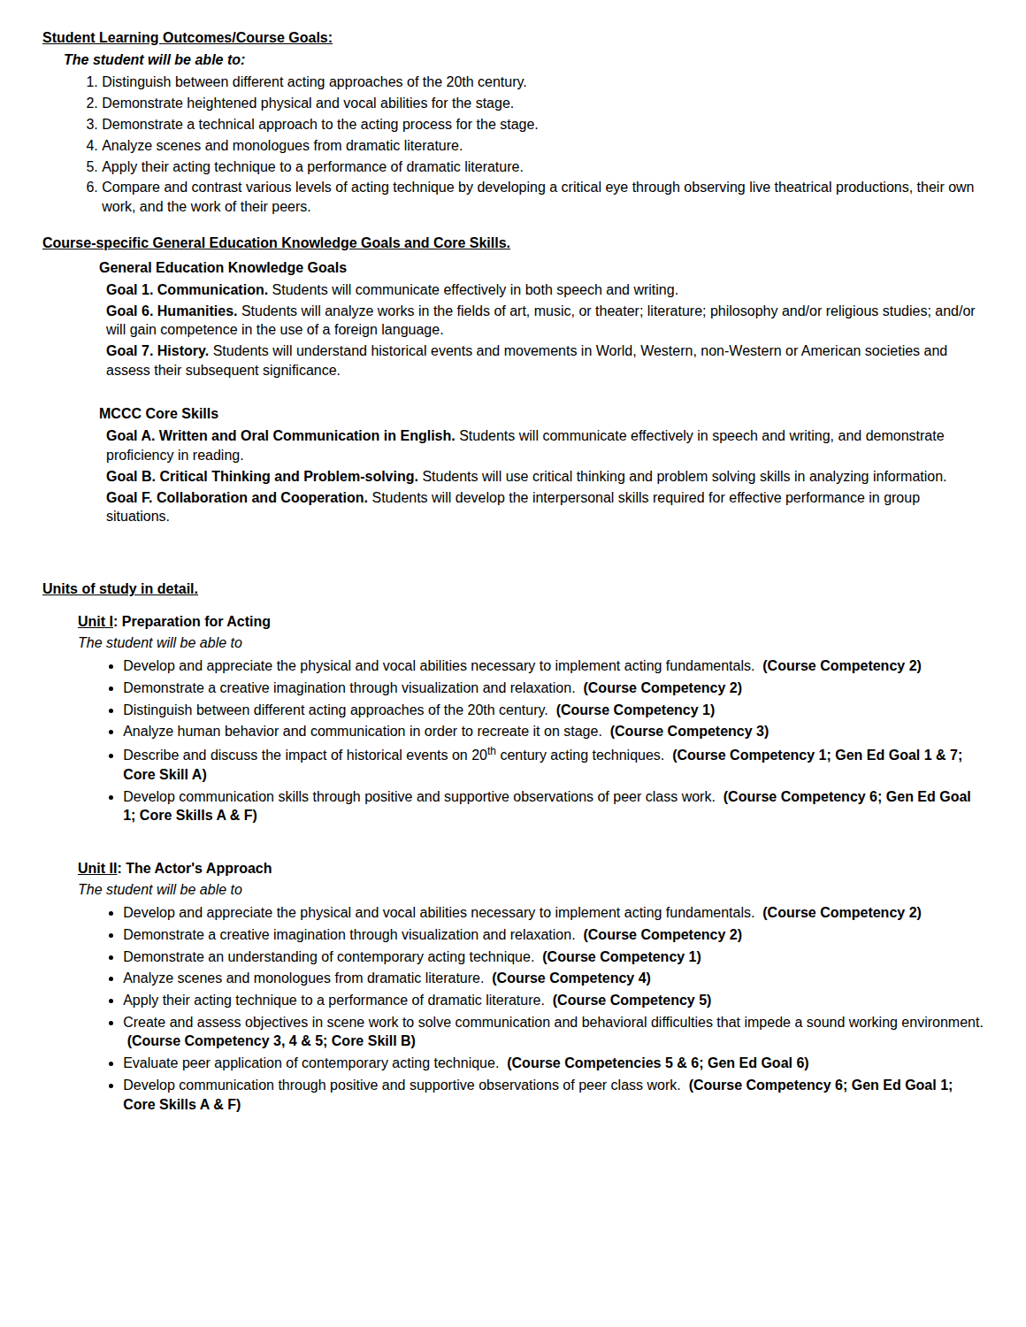Student Learning Outcomes/Course Goals:
The student will be able to:
Distinguish between different acting approaches of the 20th century.
Demonstrate heightened physical and vocal abilities for the stage.
Demonstrate a technical approach to the acting process for the stage.
Analyze scenes and monologues from dramatic literature.
Apply their acting technique to a performance of dramatic literature.
Compare and contrast various levels of acting technique by developing a critical eye through observing live theatrical productions, their own work, and the work of their peers.
Course-specific General Education Knowledge Goals and Core Skills.
General Education Knowledge Goals
Goal 1. Communication. Students will communicate effectively in both speech and writing.
Goal 6. Humanities. Students will analyze works in the fields of art, music, or theater; literature; philosophy and/or religious studies; and/or will gain competence in the use of a foreign language.
Goal 7. History. Students will understand historical events and movements in World, Western, non-Western or American societies and assess their subsequent significance.
MCCC Core Skills
Goal A. Written and Oral Communication in English. Students will communicate effectively in speech and writing, and demonstrate proficiency in reading.
Goal B. Critical Thinking and Problem-solving. Students will use critical thinking and problem solving skills in analyzing information.
Goal F. Collaboration and Cooperation. Students will develop the interpersonal skills required for effective performance in group situations.
Units of study in detail.
Unit I: Preparation for Acting
The student will be able to
Develop and appreciate the physical and vocal abilities necessary to implement acting fundamentals. (Course Competency 2)
Demonstrate a creative imagination through visualization and relaxation. (Course Competency 2)
Distinguish between different acting approaches of the 20th century. (Course Competency 1)
Analyze human behavior and communication in order to recreate it on stage. (Course Competency 3)
Describe and discuss the impact of historical events on 20th century acting techniques. (Course Competency 1; Gen Ed Goal 1 & 7; Core Skill A)
Develop communication skills through positive and supportive observations of peer class work. (Course Competency 6; Gen Ed Goal 1; Core Skills A & F)
Unit II: The Actor's Approach
The student will be able to
Develop and appreciate the physical and vocal abilities necessary to implement acting fundamentals. (Course Competency 2)
Demonstrate a creative imagination through visualization and relaxation. (Course Competency 2)
Demonstrate an understanding of contemporary acting technique. (Course Competency 1)
Analyze scenes and monologues from dramatic literature. (Course Competency 4)
Apply their acting technique to a performance of dramatic literature. (Course Competency 5)
Create and assess objectives in scene work to solve communication and behavioral difficulties that impede a sound working environment. (Course Competency 3, 4 & 5; Core Skill B)
Evaluate peer application of contemporary acting technique. (Course Competencies 5 & 6; Gen Ed Goal 6)
Develop communication through positive and supportive observations of peer class work. (Course Competency 6; Gen Ed Goal 1; Core Skills A & F)